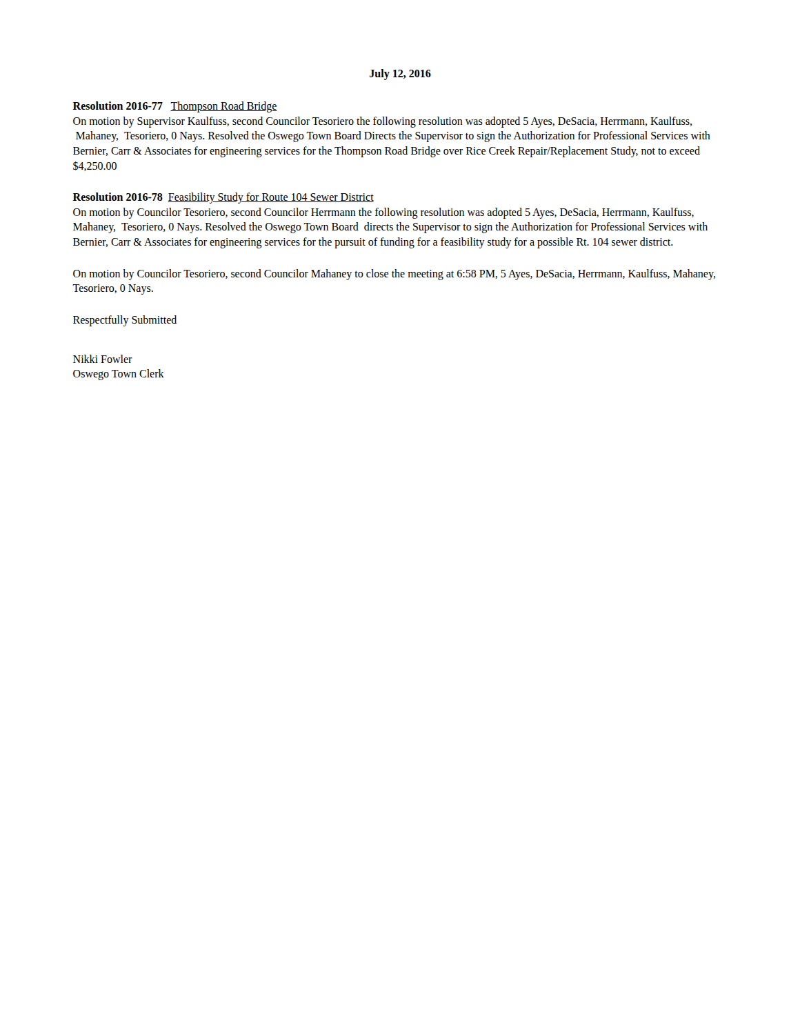July 12, 2016
Resolution 2016-77 Thompson Road Bridge
On motion by Supervisor Kaulfuss, second Councilor Tesoriero the following resolution was adopted 5 Ayes, DeSacia, Herrmann, Kaulfuss, Mahaney, Tesoriero, 0 Nays. Resolved the Oswego Town Board Directs the Supervisor to sign the Authorization for Professional Services with Bernier, Carr & Associates for engineering services for the Thompson Road Bridge over Rice Creek Repair/Replacement Study, not to exceed $4,250.00
Resolution 2016-78 Feasibility Study for Route 104 Sewer District
On motion by Councilor Tesoriero, second Councilor Herrmann the following resolution was adopted 5 Ayes, DeSacia, Herrmann, Kaulfuss, Mahaney, Tesoriero, 0 Nays. Resolved the Oswego Town Board directs the Supervisor to sign the Authorization for Professional Services with Bernier, Carr & Associates for engineering services for the pursuit of funding for a feasibility study for a possible Rt. 104 sewer district.
On motion by Councilor Tesoriero, second Councilor Mahaney to close the meeting at 6:58 PM, 5 Ayes, DeSacia, Herrmann, Kaulfuss, Mahaney, Tesoriero, 0 Nays.
Respectfully Submitted
Nikki Fowler
Oswego Town Clerk